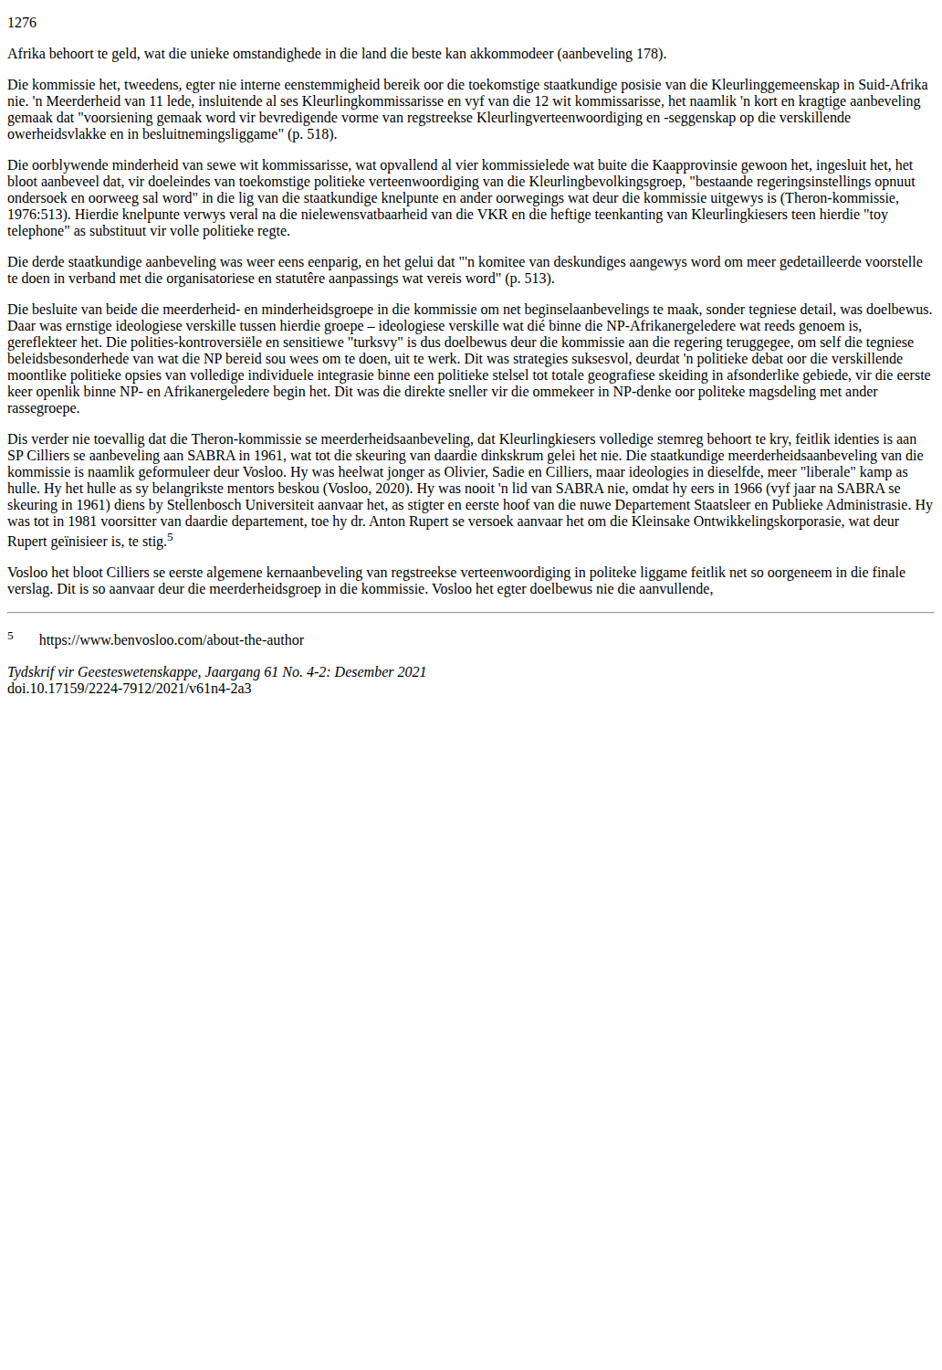1276
Afrika behoort te geld, wat die unieke omstandighede in die land die beste kan akkommodeer (aanbeveling 178).
Die kommissie het, tweedens, egter nie interne eenstemmigheid bereik oor die toekomstige staatkundige posisie van die Kleurlinggemeenskap in Suid-Afrika nie. 'n Meerderheid van 11 lede, insluitende al ses Kleurlingkommissarisse en vyf van die 12 wit kommissarisse, het naamlik 'n kort en kragtige aanbeveling gemaak dat "voorsiening gemaak word vir bevredigende vorme van regstreekse Kleurlingverteenwoordiging en -seggenskap op die verskillende owerheidsvlakke en in besluitnemingsliggame" (p. 518).
Die oorblywende minderheid van sewe wit kommissarisse, wat opvallend al vier kommissielede wat buite die Kaapprovinsie gewoon het, ingesluit het, het bloot aanbeveel dat, vir doeleindes van toekomstige politieke verteenwoordiging van die Kleurlingbevolkingsgroep, "bestaande regeringsinstellings opnuut ondersoek en oorweeg sal word" in die lig van die staatkundige knelpunte en ander oorwegings wat deur die kommissie uitgewys is (Theron-kommissie, 1976:513). Hierdie knelpunte verwys veral na die nielewensvatbaarheid van die VKR en die heftige teenkanting van Kleurlingkiesers teen hierdie "toy telephone" as substituut vir volle politieke regte.
Die derde staatkundige aanbeveling was weer eens eenparig, en het gelui dat "'n komitee van deskundiges aangewys word om meer gedetailleerde voorstelle te doen in verband met die organisatoriese en statutêre aanpassings wat vereis word" (p. 513).
Die besluite van beide die meerderheid- en minderheidsgroepe in die kommissie om net beginselaanbevelings te maak, sonder tegniese detail, was doelbewus. Daar was ernstige ideologiese verskille tussen hierdie groepe – ideologiese verskille wat dié binne die NP-Afrikanergeledere wat reeds genoem is, gereflekteer het. Die polities-kontroversiële en sensitiewe "turksvy" is dus doelbewus deur die kommissie aan die regering teruggegee, om self die tegniese beleidsbesonderhede van wat die NP bereid sou wees om te doen, uit te werk. Dit was strategies suksesvol, deurdat 'n politieke debat oor die verskillende moontlike politieke opsies van volledige individuele integrasie binne een politieke stelsel tot totale geografiese skeiding in afsonderlike gebiede, vir die eerste keer openlik binne NP- en Afrikanergeledere begin het. Dit was die direkte sneller vir die ommekeer in NP-denke oor politeke magsdeling met ander rassegroepe.
Dis verder nie toevallig dat die Theron-kommissie se meerderheidsaanbeveling, dat Kleurlingkiesers volledige stemreg behoort te kry, feitlik identies is aan SP Cilliers se aanbeveling aan SABRA in 1961, wat tot die skeuring van daardie dinkskrum gelei het nie. Die staatkundige meerderheidsaanbeveling van die kommissie is naamlik geformuleer deur Vosloo. Hy was heelwat jonger as Olivier, Sadie en Cilliers, maar ideologies in dieselfde, meer "liberale" kamp as hulle. Hy het hulle as sy belangrikste mentors beskou (Vosloo, 2020). Hy was nooit 'n lid van SABRA nie, omdat hy eers in 1966 (vyf jaar na SABRA se skeuring in 1961) diens by Stellenbosch Universiteit aanvaar het, as stigter en eerste hoof van die nuwe Departement Staatsleer en Publieke Administrasie. Hy was tot in 1981 voorsitter van daardie departement, toe hy dr. Anton Rupert se versoek aanvaar het om die Kleinsake Ontwikkelingskorporasie, wat deur Rupert geïnisieer is, te stig.5
Vosloo het bloot Cilliers se eerste algemene kernaanbeveling van regstreekse verteenwoordiging in politeke liggame feitlik net so oorgeneem in die finale verslag. Dit is so aanvaar deur die meerderheidsgroep in die kommissie. Vosloo het egter doelbewus nie die aanvullende,
5 https://www.benvosloo.com/about-the-author
Tydskrif vir Geesteswetenskappe, Jaargang 61 No. 4-2: Desember 2021
doi.10.17159/2224-7912/2021/v61n4-2a3